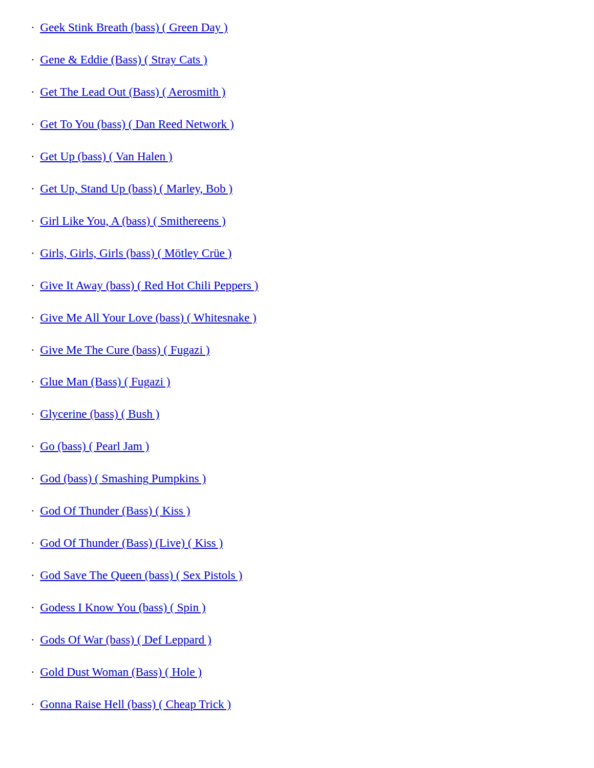Geek Stink Breath (bass) ( Green Day )
Gene & Eddie (Bass) ( Stray Cats )
Get The Lead Out (Bass) ( Aerosmith )
Get To You (bass) ( Dan Reed Network )
Get Up (bass) ( Van Halen )
Get Up, Stand Up (bass) ( Marley, Bob )
Girl Like You, A (bass) ( Smithereens )
Girls, Girls, Girls (bass) ( Mötley Crüe )
Give It Away (bass) ( Red Hot Chili Peppers )
Give Me All Your Love (bass) ( Whitesnake )
Give Me The Cure (bass) ( Fugazi )
Glue Man (Bass) ( Fugazi )
Glycerine (bass) ( Bush )
Go (bass) ( Pearl Jam )
God (bass) ( Smashing Pumpkins )
God Of Thunder (Bass) ( Kiss )
God Of Thunder (Bass) (Live) ( Kiss )
God Save The Queen (bass) ( Sex Pistols )
Godess I Know You (bass) ( Spin )
Gods Of War (bass) ( Def Leppard )
Gold Dust Woman (Bass) ( Hole )
Gonna Raise Hell (bass) ( Cheap Trick )